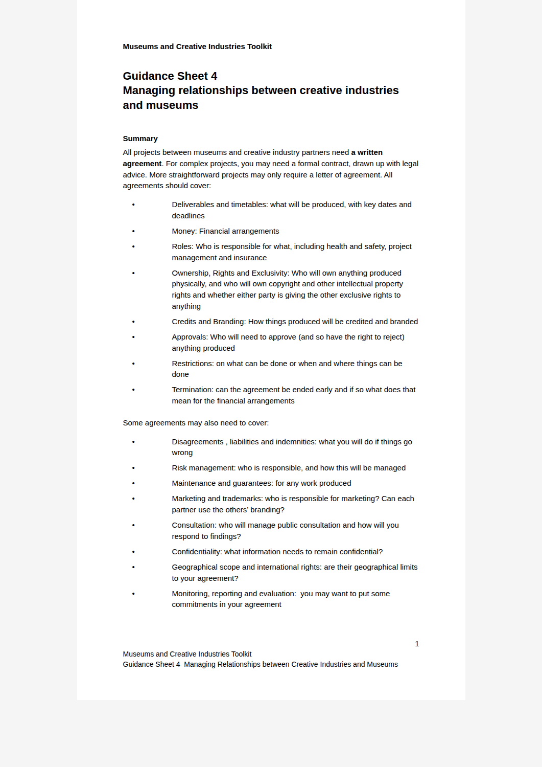Museums and Creative Industries Toolkit
Guidance Sheet 4
Managing relationships between creative industries and museums
Summary
All projects between museums and creative industry partners need a written agreement. For complex projects, you may need a formal contract, drawn up with legal advice. More straightforward projects may only require a letter of agreement. All agreements should cover:
Deliverables and timetables: what will be produced, with key dates and deadlines
Money: Financial arrangements
Roles: Who is responsible for what, including health and safety, project management and insurance
Ownership, Rights and Exclusivity: Who will own anything produced physically, and who will own copyright and other intellectual property rights and whether either party is giving the other exclusive rights to anything
Credits and Branding: How things produced will be credited and branded
Approvals: Who will need to approve (and so have the right to reject) anything produced
Restrictions: on what can be done or when and where things can be done
Termination: can the agreement be ended early and if so what does that mean for the financial arrangements
Some agreements may also need to cover:
Disagreements , liabilities and indemnities: what you will do if things go wrong
Risk management: who is responsible, and how this will be managed
Maintenance and guarantees: for any work produced
Marketing and trademarks: who is responsible for marketing? Can each partner use the others’ branding?
Consultation: who will manage public consultation and how will you respond to findings?
Confidentiality: what information needs to remain confidential?
Geographical scope and international rights: are their geographical limits to your agreement?
Monitoring, reporting and evaluation: you may want to put some commitments in your agreement
1 Museums and Creative Industries Toolkit
Guidance Sheet 4 Managing Relationships between Creative Industries and Museums